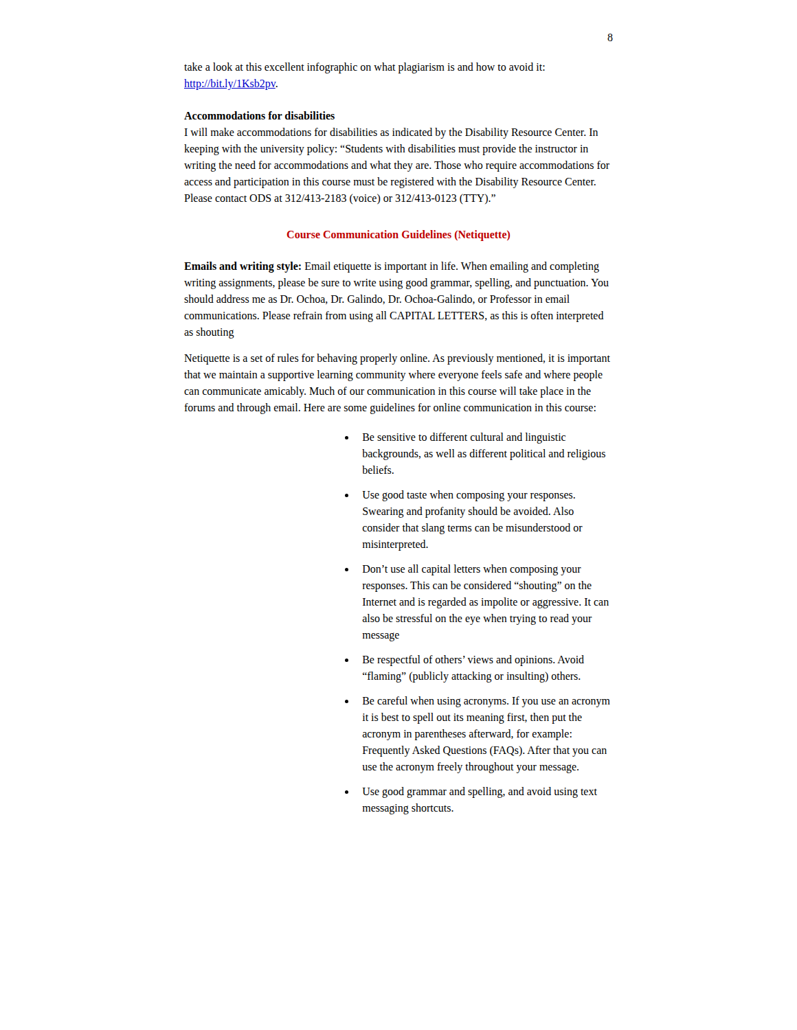8
take a look at this excellent infographic on what plagiarism is and how to avoid it: http://bit.ly/1Ksb2pv.
Accommodations for disabilities
I will make accommodations for disabilities as indicated by the Disability Resource Center. In keeping with the university policy: “Students with disabilities must provide the instructor in writing the need for accommodations and what they are. Those who require accommodations for access and participation in this course must be registered with the Disability Resource Center. Please contact ODS at 312/413-2183 (voice) or 312/413-0123 (TTY).”
Course Communication Guidelines (Netiquette)
Emails and writing style: Email etiquette is important in life. When emailing and completing writing assignments, please be sure to write using good grammar, spelling, and punctuation. You should address me as Dr. Ochoa, Dr. Galindo, Dr. Ochoa-Galindo, or Professor in email communications. Please refrain from using all CAPITAL LETTERS, as this is often interpreted as shouting
Netiquette is a set of rules for behaving properly online. As previously mentioned, it is important that we maintain a supportive learning community where everyone feels safe and where people can communicate amicably. Much of our communication in this course will take place in the forums and through email. Here are some guidelines for online communication in this course:
Be sensitive to different cultural and linguistic backgrounds, as well as different political and religious beliefs.
Use good taste when composing your responses. Swearing and profanity should be avoided. Also consider that slang terms can be misunderstood or misinterpreted.
Don’t use all capital letters when composing your responses. This can be considered “shouting” on the Internet and is regarded as impolite or aggressive. It can also be stressful on the eye when trying to read your message
Be respectful of others’ views and opinions. Avoid “flaming” (publicly attacking or insulting) others.
Be careful when using acronyms. If you use an acronym it is best to spell out its meaning first, then put the acronym in parentheses afterward, for example: Frequently Asked Questions (FAQs). After that you can use the acronym freely throughout your message.
Use good grammar and spelling, and avoid using text messaging shortcuts.